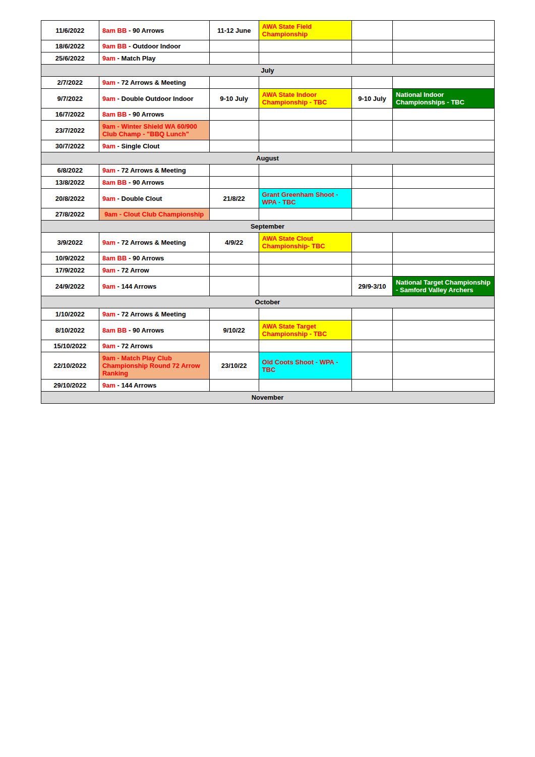| 11/6/2022 | 8am BB - 90 Arrows | 11-12 June | AWA State Field Championship | | |
| 18/6/2022 | 9am BB - Outdoor Indoor | | | | |
| 25/6/2022 | 9am - Match Play | | | | |
| July |
| 2/7/2022 | 9am - 72 Arrows & Meeting | | | | |
| 9/7/2022 | 9am - Double Outdoor Indoor | 9-10 July | AWA State Indoor Championship - TBC | 9-10 July | National Indoor Championships - TBC |
| 16/7/2022 | 8am BB - 90 Arrows | | | | |
| 23/7/2022 | 9am - Winter Shield WA 60/900 Club Champ - "BBQ Lunch" | | | | |
| 30/7/2022 | 9am - Single Clout | | | | |
| August |
| 6/8/2022 | 9am - 72 Arrows & Meeting | | | | |
| 13/8/2022 | 8am BB - 90 Arrows | | | | |
| 20/8/2022 | 9am - Double Clout | 21/8/22 | Grant Greenham Shoot - WPA - TBC | | |
| 27/8/2022 | 9am - Clout Club Championship | | | | |
| September |
| 3/9/2022 | 9am - 72 Arrows & Meeting | 4/9/22 | AWA State Clout Championship- TBC | | |
| 10/9/2022 | 8am BB - 90 Arrows | | | | |
| 17/9/2022 | 9am - 72 Arrow | | | | |
| 24/9/2022 | 9am - 144 Arrows | | | 29/9-3/10 | National Target Championship - Samford Valley Archers |
| October |
| 1/10/2022 | 9am - 72 Arrows & Meeting | | | | |
| 8/10/2022 | 8am BB - 90 Arrows | 9/10/22 | AWA State Target Championship - TBC | | |
| 15/10/2022 | 9am - 72 Arrows | | | | |
| 22/10/2022 | 9am - Match Play Club Championship Round 72 Arrow Ranking | 23/10/22 | Old Coots Shoot - WPA - TBC | | |
| 29/10/2022 | 9am - 144 Arrows | | | | |
| November |